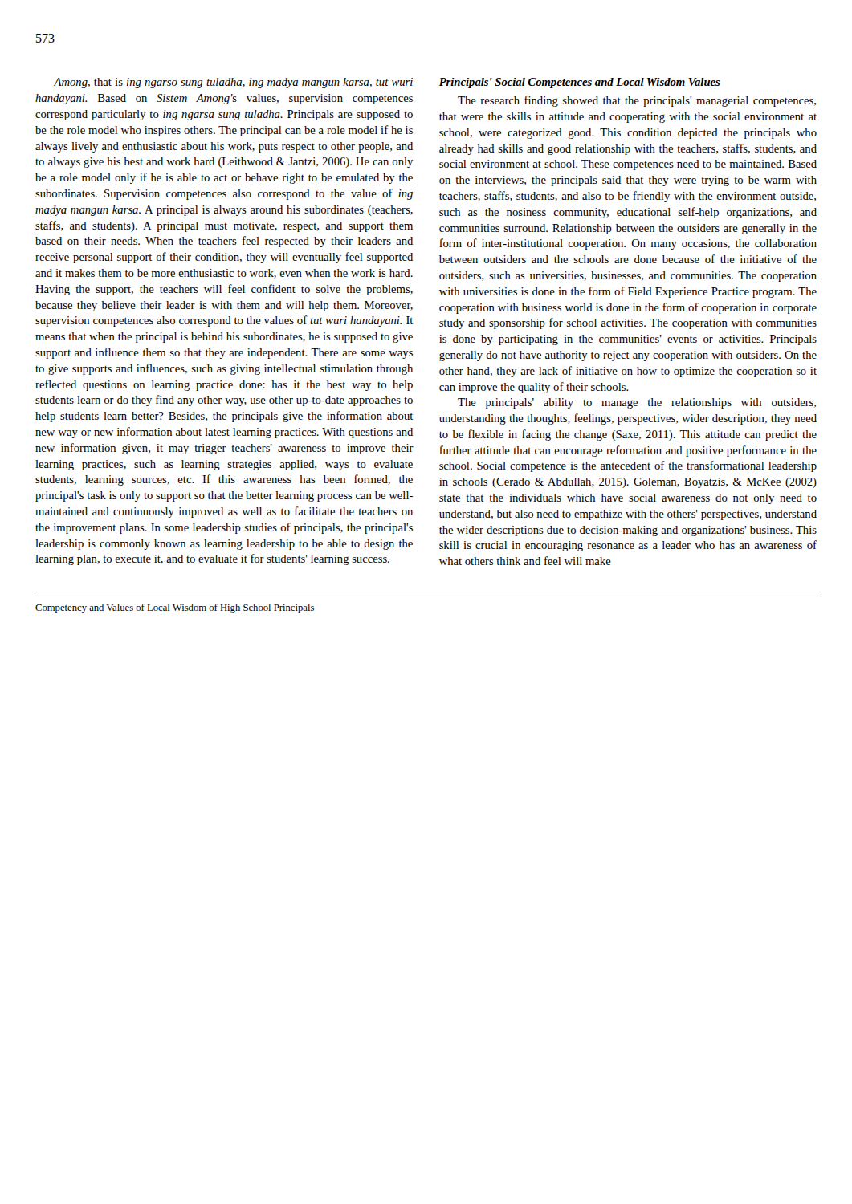573
Among, that is ing ngarso sung tuladha, ing madya mangun karsa, tut wuri handayani. Based on Sistem Among's values, supervision competences correspond particularly to ing ngarsa sung tuladha. Principals are supposed to be the role model who inspires others. The principal can be a role model if he is always lively and enthusiastic about his work, puts respect to other people, and to always give his best and work hard (Leithwood & Jantzi, 2006). He can only be a role model only if he is able to act or behave right to be emulated by the subordinates. Supervision competences also correspond to the value of ing madya mangun karsa. A principal is always around his subordinates (teachers, staffs, and students). A principal must motivate, respect, and support them based on their needs. When the teachers feel respected by their leaders and receive personal support of their condition, they will eventually feel supported and it makes them to be more enthusiastic to work, even when the work is hard. Having the support, the teachers will feel confident to solve the problems, because they believe their leader is with them and will help them. Moreover, supervision competences also correspond to the values of tut wuri handayani. It means that when the principal is behind his subordinates, he is supposed to give support and influence them so that they are independent. There are some ways to give supports and influences, such as giving intellectual stimulation through reflected questions on learning practice done: has it the best way to help students learn or do they find any other way, use other up-to-date approaches to help students learn better? Besides, the principals give the information about new way or new information about latest learning practices. With questions and new information given, it may trigger teachers' awareness to improve their learning practices, such as learning strategies applied, ways to evaluate students, learning sources, etc. If this awareness has been formed, the principal's task is only to support so that the better learning process can be well-maintained and continuously improved as well as to facilitate the teachers on the improvement plans. In some leadership studies of principals, the principal's leadership is commonly known as learning leadership to be able to design the learning plan, to execute it, and to evaluate it for students' learning success.
Principals' Social Competences and Local Wisdom Values
The research finding showed that the principals' managerial competences, that were the skills in attitude and cooperating with the social environment at school, were categorized good. This condition depicted the principals who already had skills and good relationship with the teachers, staffs, students, and social environment at school. These competences need to be maintained. Based on the interviews, the principals said that they were trying to be warm with teachers, staffs, students, and also to be friendly with the environment outside, such as the nosiness community, educational self-help organizations, and communities surround. Relationship between the outsiders are generally in the form of inter-institutional cooperation. On many occasions, the collaboration between outsiders and the schools are done because of the initiative of the outsiders, such as universities, businesses, and communities. The cooperation with universities is done in the form of Field Experience Practice program. The cooperation with business world is done in the form of cooperation in corporate study and sponsorship for school activities. The cooperation with communities is done by participating in the communities' events or activities. Principals generally do not have authority to reject any cooperation with outsiders. On the other hand, they are lack of initiative on how to optimize the cooperation so it can improve the quality of their schools.
The principals' ability to manage the relationships with outsiders, understanding the thoughts, feelings, perspectives, wider description, they need to be flexible in facing the change (Saxe, 2011). This attitude can predict the further attitude that can encourage reformation and positive performance in the school. Social competence is the antecedent of the transformational leadership in schools (Cerado & Abdullah, 2015). Goleman, Boyatzis, & McKee (2002) state that the individuals which have social awareness do not only need to understand, but also need to empathize with the others' perspectives, understand the wider descriptions due to decision-making and organizations' business. This skill is crucial in encouraging resonance as a leader who has an awareness of what others think and feel will make
Competency and Values of Local Wisdom of High School Principals